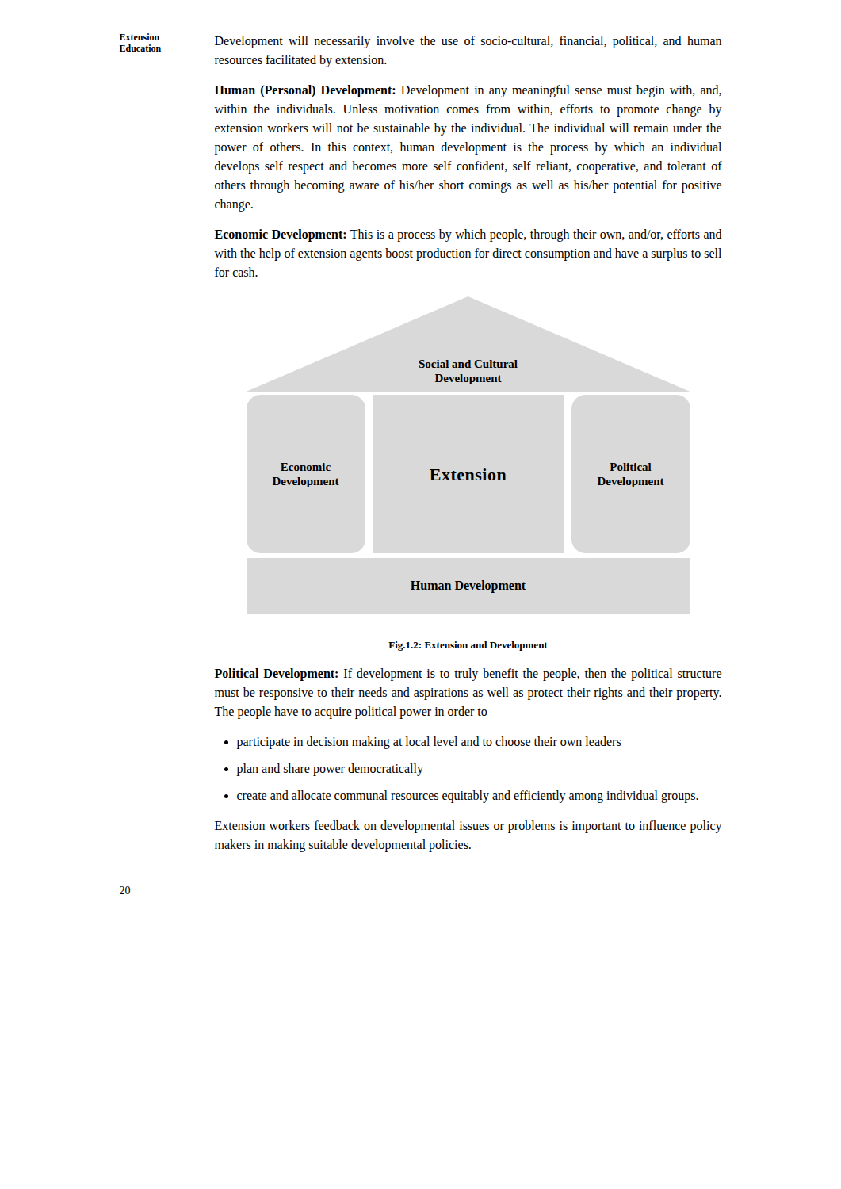Extension Education
Development will necessarily involve the use of socio-cultural, financial, political, and human resources facilitated by extension.
Human (Personal) Development: Development in any meaningful sense must begin with, and, within the individuals. Unless motivation comes from within, efforts to promote change by extension workers will not be sustainable by the individual. The individual will remain under the power of others. In this context, human development is the process by which an individual develops self respect and becomes more self confident, self reliant, cooperative, and tolerant of others through becoming aware of his/her short comings as well as his/her potential for positive change.
Economic Development: This is a process by which people, through their own, and/or, efforts and with the help of extension agents boost production for direct consumption and have a surplus to sell for cash.
Social and Cultural
Development
Economic
Development
Extension
Political
Development
Human Development
Fig.1.2: Extension and Development
Political Development: If development is to truly benefit the people, then the political structure must be responsive to their needs and aspirations as well as protect their rights and their property. The people have to acquire political power in order to
participate in decision making at local level and to choose their own leaders
plan and share power democratically
create and allocate communal resources equitably and efficiently among individual groups.
Extension workers feedback on developmental issues or problems is important to influence policy makers in making suitable developmental policies.
20